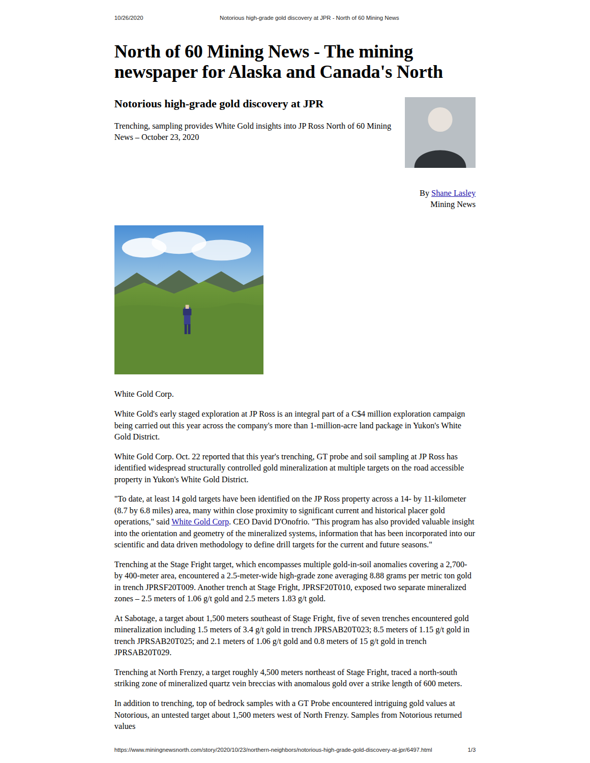10/26/2020 Notorious high-grade gold discovery at JPR - North of 60 Mining News
North of 60 Mining News - The mining newspaper for Alaska and Canada's North
Notorious high-grade gold discovery at JPR
Trenching, sampling provides White Gold insights into JP Ross North of 60 Mining News – October 23, 2020
By Shane Lasley
Mining News
White Gold Corp.
White Gold's early staged exploration at JP Ross is an integral part of a C$4 million exploration campaign being carried out this year across the company's more than 1-million-acre land package in Yukon's White Gold District.
White Gold Corp. Oct. 22 reported that this year's trenching, GT probe and soil sampling at JP Ross has identified widespread structurally controlled gold mineralization at multiple targets on the road accessible property in Yukon's White Gold District.
"To date, at least 14 gold targets have been identified on the JP Ross property across a 14- by 11-kilometer (8.7 by 6.8 miles) area, many within close proximity to significant current and historical placer gold operations," said White Gold Corp. CEO David D'Onofrio. "This program has also provided valuable insight into the orientation and geometry of the mineralized systems, information that has been incorporated into our scientific and data driven methodology to define drill targets for the current and future seasons."
Trenching at the Stage Fright target, which encompasses multiple gold-in-soil anomalies covering a 2,700- by 400-meter area, encountered a 2.5-meter-wide high-grade zone averaging 8.88 grams per metric ton gold in trench JPRSF20T009. Another trench at Stage Fright, JPRSF20T010, exposed two separate mineralized zones – 2.5 meters of 1.06 g/t gold and 2.5 meters 1.83 g/t gold.
At Sabotage, a target about 1,500 meters southeast of Stage Fright, five of seven trenches encountered gold mineralization including 1.5 meters of 3.4 g/t gold in trench JPRSAB20T023; 8.5 meters of 1.15 g/t gold in trench JPRSAB20T025; and 2.1 meters of 1.06 g/t gold and 0.8 meters of 15 g/t gold in trench JPRSAB20T029.
Trenching at North Frenzy, a target roughly 4,500 meters northeast of Stage Fright, traced a north-south striking zone of mineralized quartz vein breccias with anomalous gold over a strike length of 600 meters.
In addition to trenching, top of bedrock samples with a GT Probe encountered intriguing gold values at Notorious, an untested target about 1,500 meters west of North Frenzy. Samples from Notorious returned values
https://www.miningnewsnorth.com/story/2020/10/23/northern-neighbors/notorious-high-grade-gold-discovery-at-jpr/6497.html 1/3